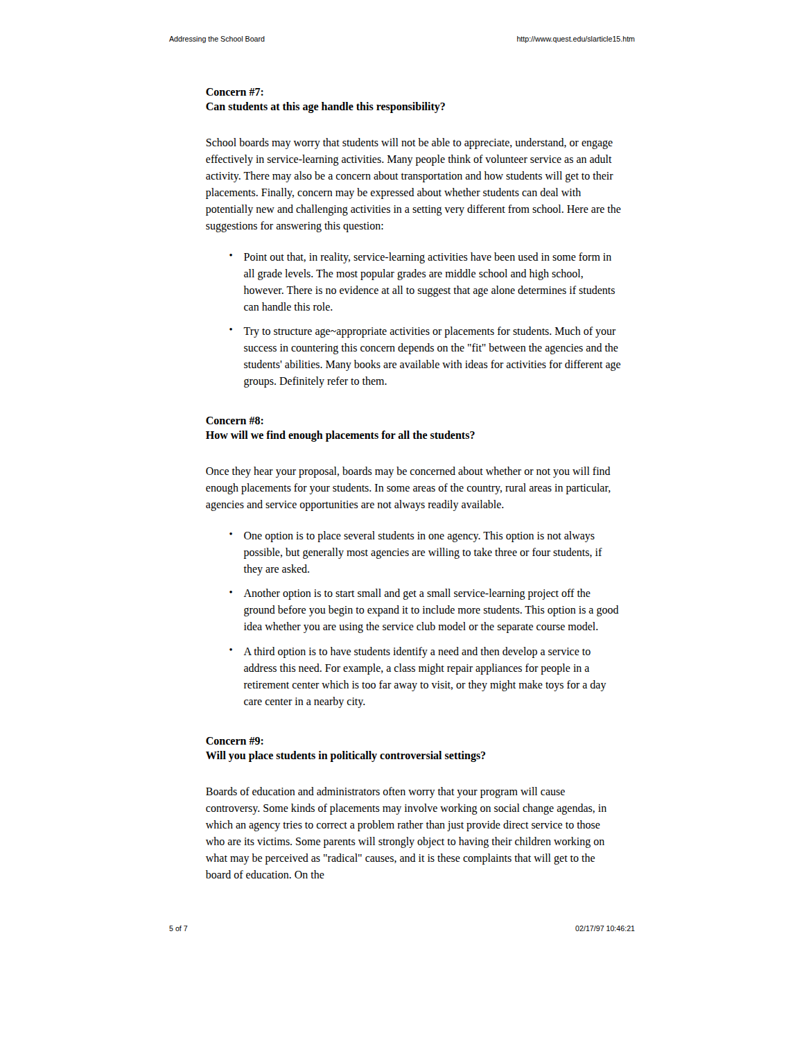Addressing the School Board
http://www.quest.edu/slarticle15.htm
Concern #7:
Can students at this age handle this responsibility?
School boards may worry that students will not be able to appreciate, understand, or engage effectively in service-learning activities. Many people think of volunteer service as an adult activity. There may also be a concern about transportation and how students will get to their placements. Finally, concern may be expressed about whether students can deal with potentially new and challenging activities in a setting very different from school. Here are the suggestions for answering this question:
Point out that, in reality, service-learning activities have been used in some form in all grade levels. The most popular grades are middle school and high school, however. There is no evidence at all to suggest that age alone determines if students can handle this role.
Try to structure age~appropriate activities or placements for students. Much of your success in countering this concern depends on the "fit" between the agencies and the students' abilities. Many books are available with ideas for activities for different age groups. Definitely refer to them.
Concern #8:
How will we find enough placements for all the students?
Once they hear your proposal, boards may be concerned about whether or not you will find enough placements for your students. In some areas of the country, rural areas in particular, agencies and service opportunities are not always readily available.
One option is to place several students in one agency. This option is not always possible, but generally most agencies are willing to take three or four students, if they are asked.
Another option is to start small and get a small service-learning project off the ground before you begin to expand it to include more students. This option is a good idea whether you are using the service club model or the separate course model.
A third option is to have students identify a need and then develop a service to address this need. For example, a class might repair appliances for people in a retirement center which is too far away to visit, or they might make toys for a day care center in a nearby city.
Concern #9:
Will you place students in politically controversial settings?
Boards of education and administrators often worry that your program will cause controversy. Some kinds of placements may involve working on social change agendas, in which an agency tries to correct a problem rather than just provide direct service to those who are its victims. Some parents will strongly object to having their children working on what may be perceived as "radical" causes, and it is these complaints that will get to the board of education. On the
5 of 7
02/17/97 10:46:21